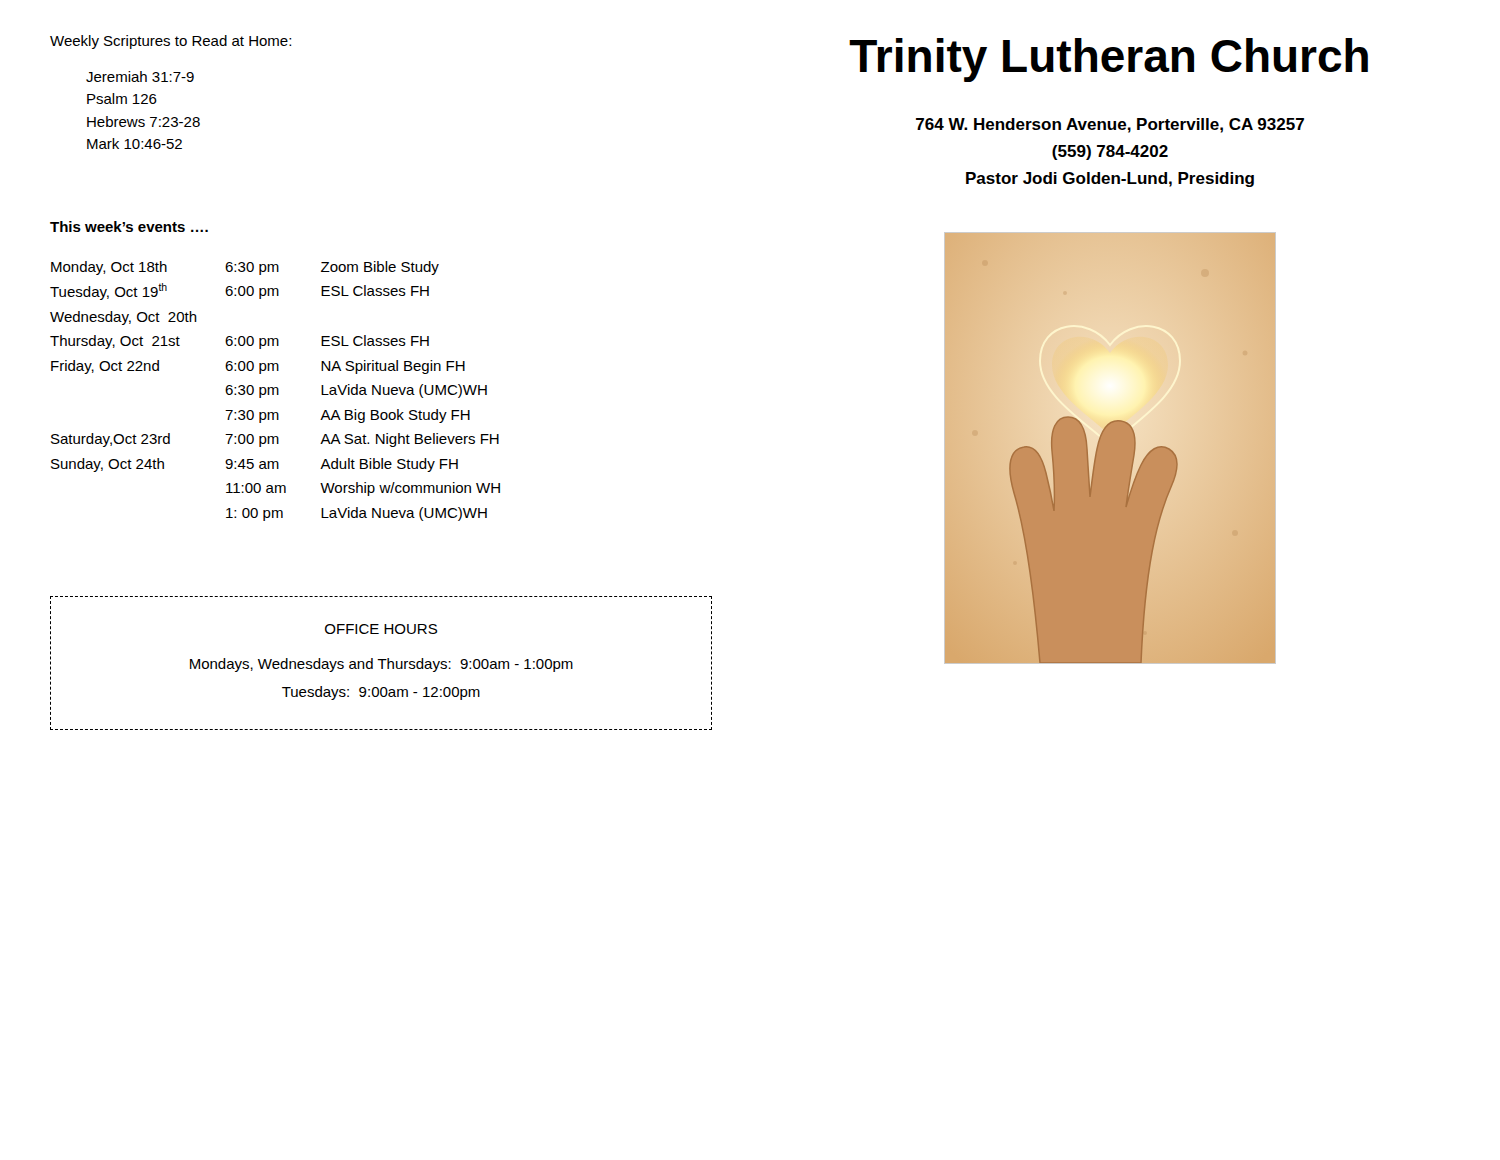Weekly Scriptures to Read at Home:
Jeremiah 31:7-9
Psalm 126
Hebrews 7:23-28
Mark 10:46-52
This week’s events ….
| Monday, Oct 18th | 6:30 pm | Zoom Bible Study |
| Tuesday, Oct 19 th | 6:00 pm | ESL Classes FH |
| Wednesday, Oct 20th | | |
| Thursday, Oct 21st | 6:00 pm | ESL Classes FH |
| Friday, Oct 22nd | 6:00 pm | NA Spiritual Begin FH |
| | 6:30 pm | LaVida Nueva (UMC)WH |
| | 7:30 pm | AA Big Book Study FH |
| Saturday,Oct 23rd | 7:00 pm | AA Sat. Night Believers FH |
| Sunday, Oct 24th | 9:45 am | Adult Bible Study FH |
| | 11:00 am | Worship w/communion WH |
| | 1: 00 pm | LaVida Nueva (UMC)WH |
OFFICE HOURS
Mondays, Wednesdays and Thursdays: 9:00am - 1:00pm
Tuesdays: 9:00am - 12:00pm
Trinity Lutheran Church
764 W. Henderson Avenue, Porterville, CA 93257
(559) 784-4202
Pastor Jodi Golden-Lund, Presiding